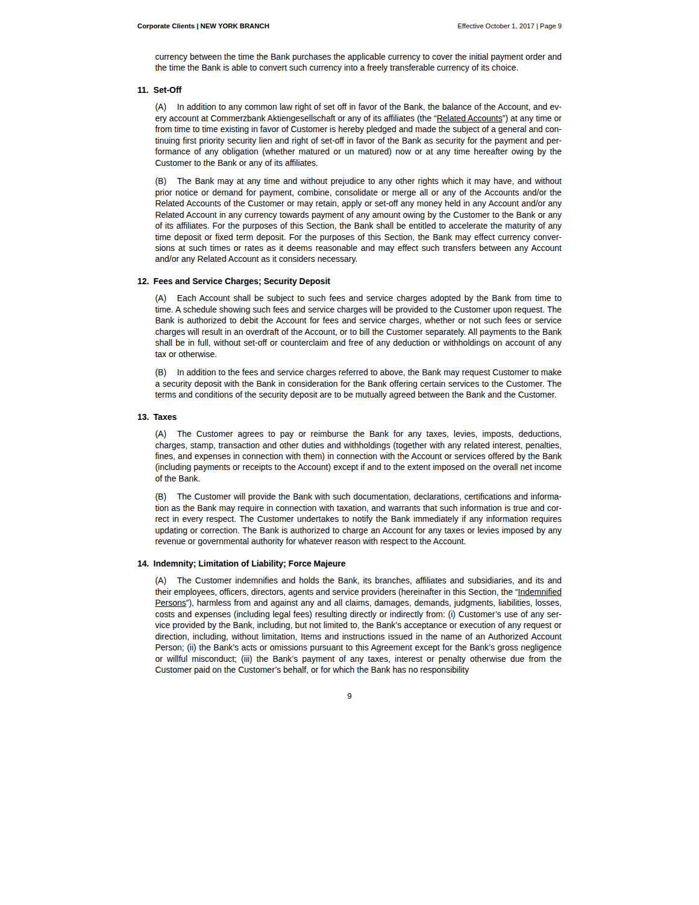Corporate Clients | NEW YORK BRANCH
Effective October 1, 2017 | Page 9
currency between the time the Bank purchases the applicable currency to cover the initial payment order and the time the Bank is able to convert such currency into a freely transferable currency of its choice.
11. Set-Off
(A) In addition to any common law right of set off in favor of the Bank, the balance of the Account, and every account at Commerzbank Aktiengesellschaft or any of its affiliates (the “Related Accounts”) at any time or from time to time existing in favor of Customer is hereby pledged and made the subject of a general and continuing first priority security lien and right of set-off in favor of the Bank as security for the payment and performance of any obligation (whether matured or un matured) now or at any time hereafter owing by the Customer to the Bank or any of its affiliates.
(B) The Bank may at any time and without prejudice to any other rights which it may have, and without prior notice or demand for payment, combine, consolidate or merge all or any of the Accounts and/or the Related Accounts of the Customer or may retain, apply or set-off any money held in any Account and/or any Related Account in any currency towards payment of any amount owing by the Customer to the Bank or any of its affiliates. For the purposes of this Section, the Bank shall be entitled to accelerate the maturity of any time deposit or fixed term deposit. For the purposes of this Section, the Bank may effect currency conversions at such times or rates as it deems reasonable and may effect such transfers between any Account and/or any Related Account as it considers necessary.
12. Fees and Service Charges; Security Deposit
(A) Each Account shall be subject to such fees and service charges adopted by the Bank from time to time. A schedule showing such fees and service charges will be provided to the Customer upon request. The Bank is authorized to debit the Account for fees and service charges, whether or not such fees or service charges will result in an overdraft of the Account, or to bill the Customer separately. All payments to the Bank shall be in full, without set-off or counterclaim and free of any deduction or withholdings on account of any tax or otherwise.
(B) In addition to the fees and service charges referred to above, the Bank may request Customer to make a security deposit with the Bank in consideration for the Bank offering certain services to the Customer. The terms and conditions of the security deposit are to be mutually agreed between the Bank and the Customer.
13. Taxes
(A) The Customer agrees to pay or reimburse the Bank for any taxes, levies, imposts, deductions, charges, stamp, transaction and other duties and withholdings (together with any related interest, penalties, fines, and expenses in connection with them) in connection with the Account or services offered by the Bank (including payments or receipts to the Account) except if and to the extent imposed on the overall net income of the Bank.
(B) The Customer will provide the Bank with such documentation, declarations, certifications and information as the Bank may require in connection with taxation, and warrants that such information is true and correct in every respect. The Customer undertakes to notify the Bank immediately if any information requires updating or correction. The Bank is authorized to charge an Account for any taxes or levies imposed by any revenue or governmental authority for whatever reason with respect to the Account.
14. Indemnity; Limitation of Liability; Force Majeure
(A) The Customer indemnifies and holds the Bank, its branches, affiliates and subsidiaries, and its and their employees, officers, directors, agents and service providers (hereinafter in this Section, the “Indemnified Persons”), harmless from and against any and all claims, damages, demands, judgments, liabilities, losses, costs and expenses (including legal fees) resulting directly or indirectly from: (i) Customer’s use of any service provided by the Bank, including, but not limited to, the Bank’s acceptance or execution of any request or direction, including, without limitation, Items and instructions issued in the name of an Authorized Account Person; (ii) the Bank’s acts or omissions pursuant to this Agreement except for the Bank’s gross negligence or willful misconduct; (iii) the Bank’s payment of any taxes, interest or penalty otherwise due from the Customer paid on the Customer’s behalf, or for which the Bank has no responsibility
9